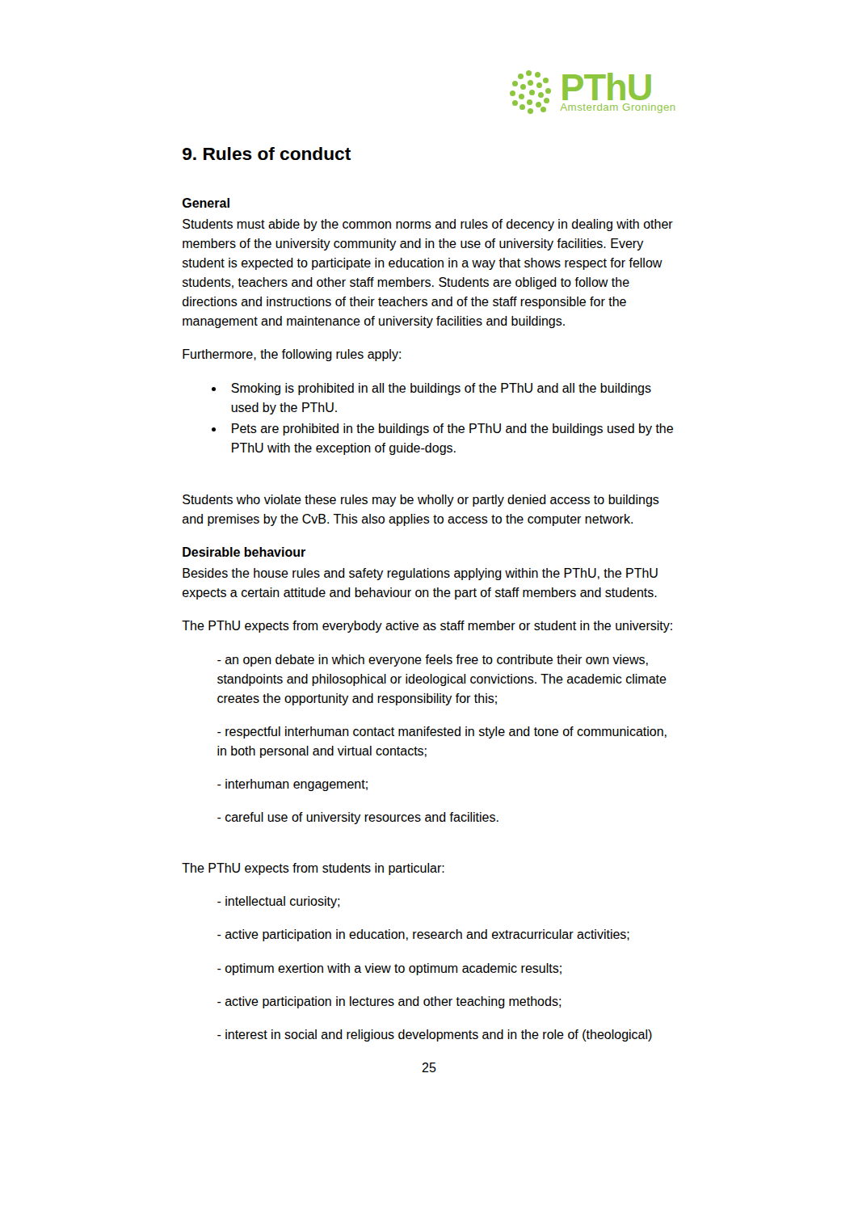PThU
Amsterdam Groningen
9. Rules of conduct
General
Students must abide by the common norms and rules of decency in dealing with other members of the university community and in the use of university facilities. Every student is expected to participate in education in a way that shows respect for fellow students, teachers and other staff members. Students are obliged to follow the directions and instructions of their teachers and of the staff responsible for the management and maintenance of university facilities and buildings.
Furthermore, the following rules apply:
Smoking is prohibited in all the buildings of the PThU and all the buildings used by the PThU.
Pets are prohibited in the buildings of the PThU and the buildings used by the PThU with the exception of guide-dogs.
Students who violate these rules may be wholly or partly denied access to buildings and premises by the CvB. This also applies to access to the computer network.
Desirable behaviour
Besides the house rules and safety regulations applying within the PThU, the PThU expects a certain attitude and behaviour on the part of staff members and students.
The PThU expects from everybody active as staff member or student in the university:
- an open debate in which everyone feels free to contribute their own views, standpoints and philosophical or ideological convictions. The academic climate creates the opportunity and responsibility for this;
- respectful interhuman contact manifested in style and tone of communication, in both personal and virtual contacts;
- interhuman engagement;
- careful use of university resources and facilities.
The PThU expects from students in particular:
- intellectual curiosity;
- active participation in education, research and extracurricular activities;
- optimum exertion with a view to optimum academic results;
- active participation in lectures and other teaching methods;
- interest in social and religious developments and in the role of (theological)
25